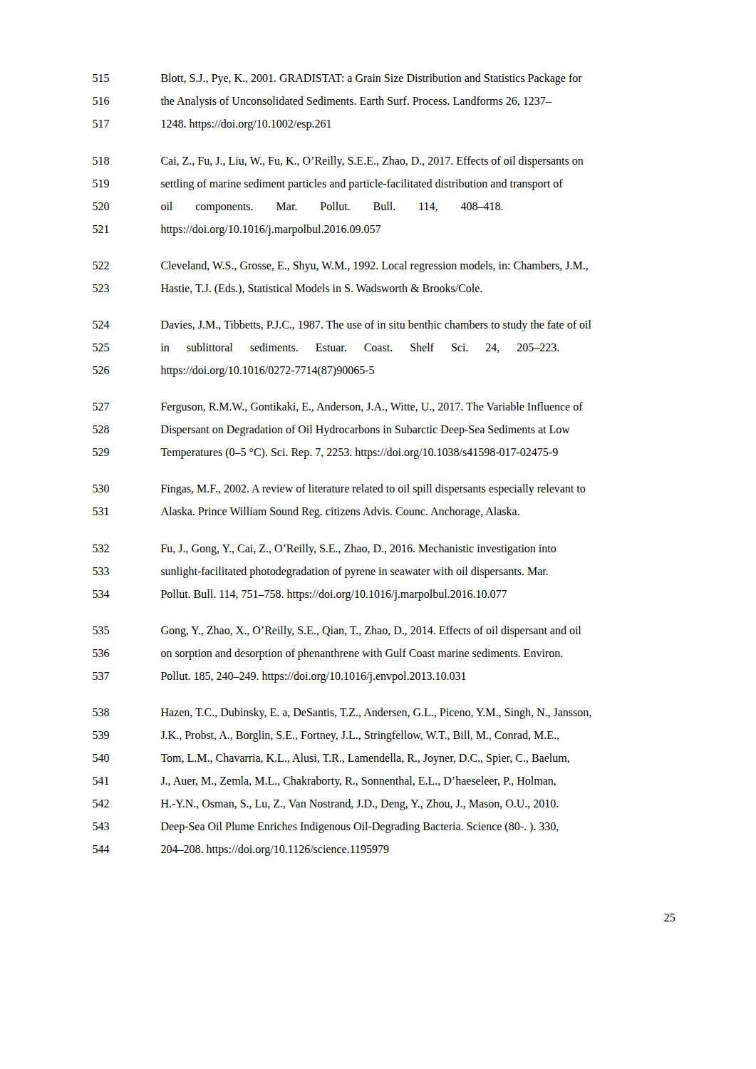515
Blott, S.J., Pye, K., 2001. GRADISTAT: a Grain Size Distribution and Statistics Package for
516the Analysis of Unconsolidated Sediments. Earth Surf. Process. Landforms 26, 1237–
5171248. https://doi.org/10.1002/esp.261
518
Cai, Z., Fu, J., Liu, W., Fu, K., O’Reilly, S.E.E., Zhao, D., 2017. Effects of oil dispersants on
519settling of marine sediment particles and particle-facilitated distribution and transport of
520oil components. Mar. Pollut. Bull. 114, 408–418.
521 https://doi.org/10.1016/j.marpolbul.2016.09.057
522
Cleveland, W.S., Grosse, E., Shyu, W.M., 1992. Local regression models, in: Chambers, J.M.,
523 Hastie, T.J. (Eds.), Statistical Models in S. Wadsworth & Brooks/Cole.
524
Davies, J.M., Tibbetts, P.J.C., 1987. The use of in situ benthic chambers to study the fate of oil
525in sublittoral sediments. Estuar. Coast. Shelf Sci. 24, 205–223.
526 https://doi.org/10.1016/0272-7714(87)90065-5
527
Ferguson, R.M.W., Gontikaki, E., Anderson, J.A., Witte, U., 2017. The Variable Influence of
528 Dispersant on Degradation of Oil Hydrocarbons in Subarctic Deep-Sea Sediments at Low
529 Temperatures (0–5 °C). Sci. Rep. 7, 2253. https://doi.org/10.1038/s41598-017-02475-9
530
Fingas, M.F., 2002. A review of literature related to oil spill dispersants especially relevant to
531 Alaska. Prince William Sound Reg. citizens Advis. Counc. Anchorage, Alaska.
532
Fu, J., Gong, Y., Cai, Z., O’Reilly, S.E., Zhao, D., 2016. Mechanistic investigation into
533sunlight-facilitated photodegradation of pyrene in seawater with oil dispersants. Mar.
534 Pollut. Bull. 114, 751–758. https://doi.org/10.1016/j.marpolbul.2016.10.077
535
Gong, Y., Zhao, X., O’Reilly, S.E., Qian, T., Zhao, D., 2014. Effects of oil dispersant and oil
536on sorption and desorption of phenanthrene with Gulf Coast marine sediments. Environ.
537 Pollut. 185, 240–249. https://doi.org/10.1016/j.envpol.2013.10.031
538
Hazen, T.C., Dubinsky, E. a, DeSantis, T.Z., Andersen, G.L., Piceno, Y.M., Singh, N., Jansson,
539 J.K., Probst, A., Borglin, S.E., Fortney, J.L., Stringfellow, W.T., Bill, M., Conrad, M.E.,
540 Tom, L.M., Chavarria, K.L., Alusi, T.R., Lamendella, R., Joyner, D.C., Spier, C., Baelum,
541 J., Auer, M., Zemla, M.L., Chakraborty, R., Sonnenthal, E.L., D’haeseleer, P., Holman,
542 H.-Y.N., Osman, S., Lu, Z., Van Nostrand, J.D., Deng, Y., Zhou, J., Mason, O.U., 2010.
543 Deep-Sea Oil Plume Enriches Indigenous Oil-Degrading Bacteria. Science (80-. ). 330,
544204–208. https://doi.org/10.1126/science.1195979
25